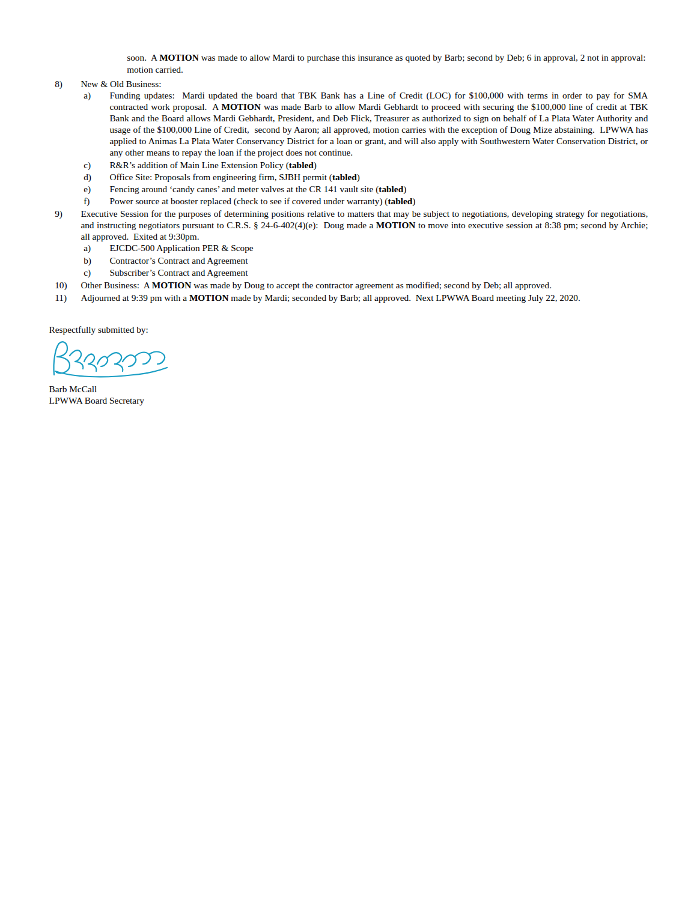soon. A MOTION was made to allow Mardi to purchase this insurance as quoted by Barb; second by Deb; 6 in approval, 2 not in approval: motion carried.
New & Old Business:
a) Funding updates: Mardi updated the board that TBK Bank has a Line of Credit (LOC) for $100,000 with terms in order to pay for SMA contracted work proposal. A MOTION was made Barb to allow Mardi Gebhardt to proceed with securing the $100,000 line of credit at TBK Bank and the Board allows Mardi Gebhardt, President, and Deb Flick, Treasurer as authorized to sign on behalf of La Plata Water Authority and usage of the $100,000 Line of Credit, second by Aaron; all approved, motion carries with the exception of Doug Mize abstaining. LPWWA has applied to Animas La Plata Water Conservancy District for a loan or grant, and will also apply with Southwestern Water Conservation District, or any other means to repay the loan if the project does not continue.
c) R&R’s addition of Main Line Extension Policy (tabled)
d) Office Site: Proposals from engineering firm, SJBH permit (tabled)
e) Fencing around ‘candy canes’ and meter valves at the CR 141 vault site (tabled)
f) Power source at booster replaced (check to see if covered under warranty) (tabled)
Executive Session for the purposes of determining positions relative to matters that may be subject to negotiations, developing strategy for negotiations, and instructing negotiators pursuant to C.R.S. § 24-6-402(4)(e): Doug made a MOTION to move into executive session at 8:38 pm; second by Archie; all approved. Exited at 9:30pm.
a) EJCDC-500 Application PER & Scope
b) Contractor’s Contract and Agreement
c) Subscriber’s Contract and Agreement
Other Business: A MOTION was made by Doug to accept the contractor agreement as modified; second by Deb; all approved.
Adjourned at 9:39 pm with a MOTION made by Mardi; seconded by Barb; all approved. Next LPWWA Board meeting July 22, 2020.
Respectfully submitted by:
Barb McCall
LPWWA Board Secretary